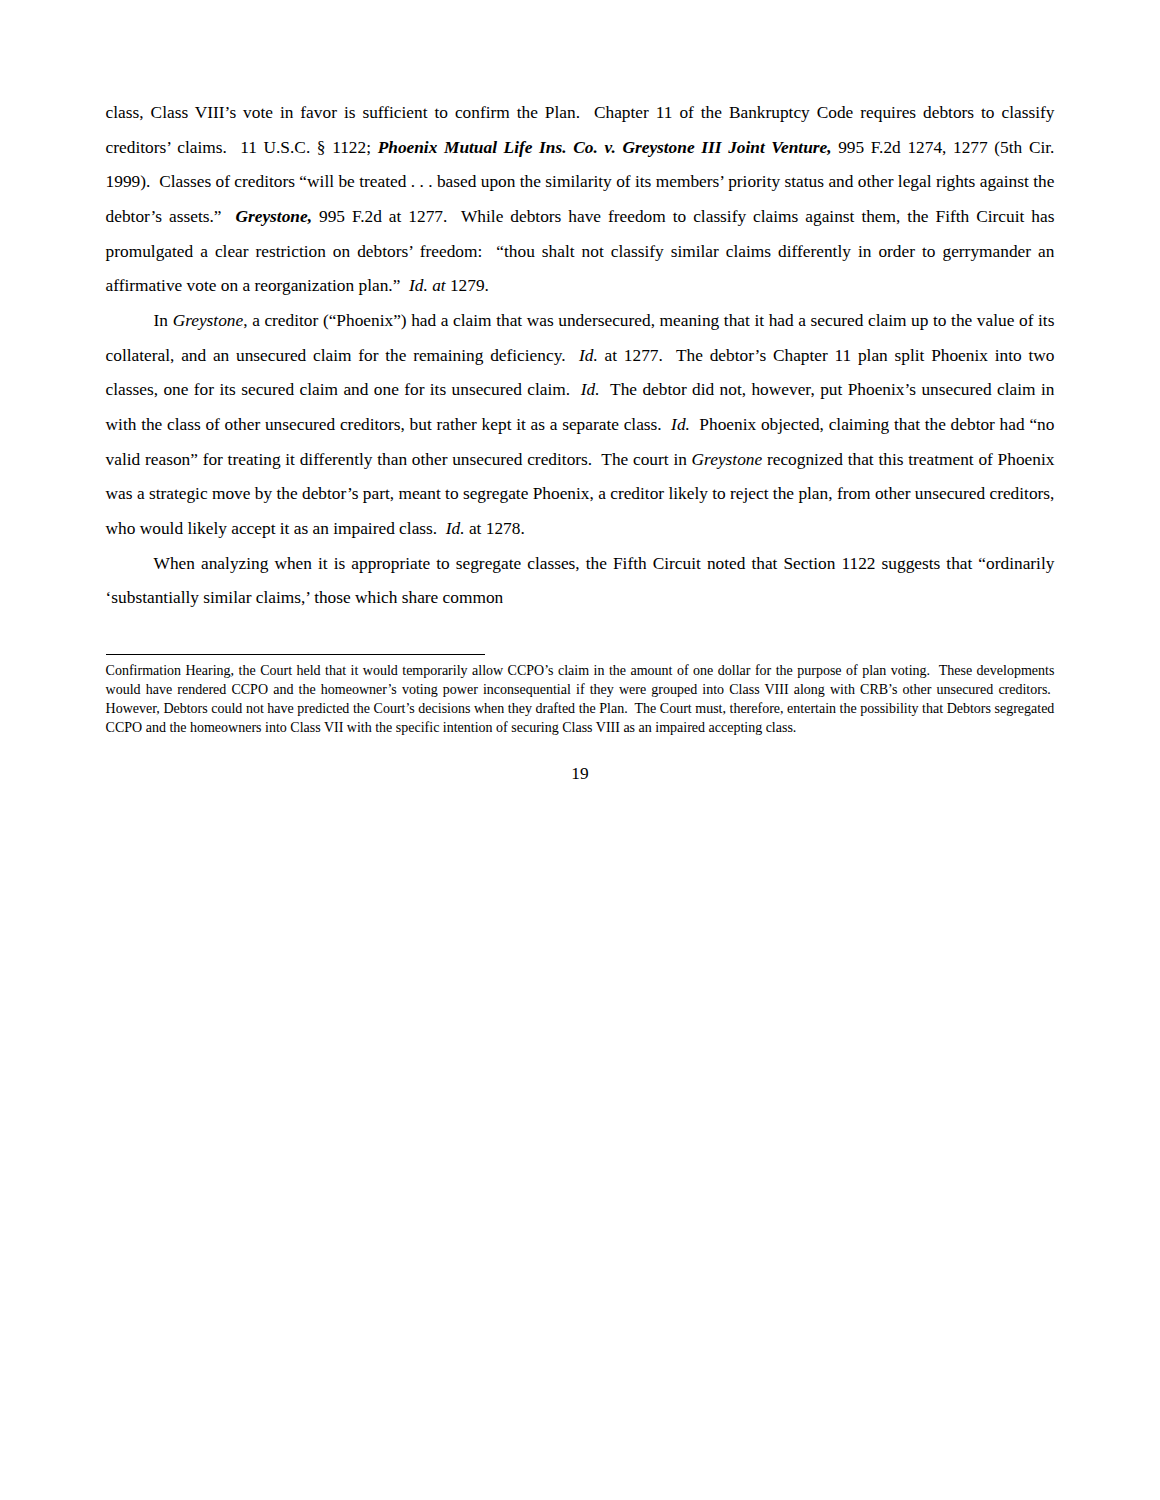class, Class VIII’s vote in favor is sufficient to confirm the Plan. Chapter 11 of the Bankruptcy Code requires debtors to classify creditors’ claims. 11 U.S.C. § 1122; Phoenix Mutual Life Ins. Co. v. Greystone III Joint Venture, 995 F.2d 1274, 1277 (5th Cir. 1999). Classes of creditors “will be treated . . . based upon the similarity of its members’ priority status and other legal rights against the debtor’s assets.” Greystone, 995 F.2d at 1277. While debtors have freedom to classify claims against them, the Fifth Circuit has promulgated a clear restriction on debtors’ freedom: “thou shalt not classify similar claims differently in order to gerrymander an affirmative vote on a reorganization plan.” Id. at 1279.
In Greystone, a creditor (“Phoenix”) had a claim that was undersecured, meaning that it had a secured claim up to the value of its collateral, and an unsecured claim for the remaining deficiency. Id. at 1277. The debtor’s Chapter 11 plan split Phoenix into two classes, one for its secured claim and one for its unsecured claim. Id. The debtor did not, however, put Phoenix’s unsecured claim in with the class of other unsecured creditors, but rather kept it as a separate class. Id. Phoenix objected, claiming that the debtor had “no valid reason” for treating it differently than other unsecured creditors. The court in Greystone recognized that this treatment of Phoenix was a strategic move by the debtor’s part, meant to segregate Phoenix, a creditor likely to reject the plan, from other unsecured creditors, who would likely accept it as an impaired class. Id. at 1278.
When analyzing when it is appropriate to segregate classes, the Fifth Circuit noted that Section 1122 suggests that “ordinarily ‘substantially similar claims,’ those which share common
Confirmation Hearing, the Court held that it would temporarily allow CCPO’s claim in the amount of one dollar for the purpose of plan voting. These developments would have rendered CCPO and the homeowner’s voting power inconsequential if they were grouped into Class VIII along with CRB’s other unsecured creditors. However, Debtors could not have predicted the Court’s decisions when they drafted the Plan. The Court must, therefore, entertain the possibility that Debtors segregated CCPO and the homeowners into Class VII with the specific intention of securing Class VIII as an impaired accepting class.
19